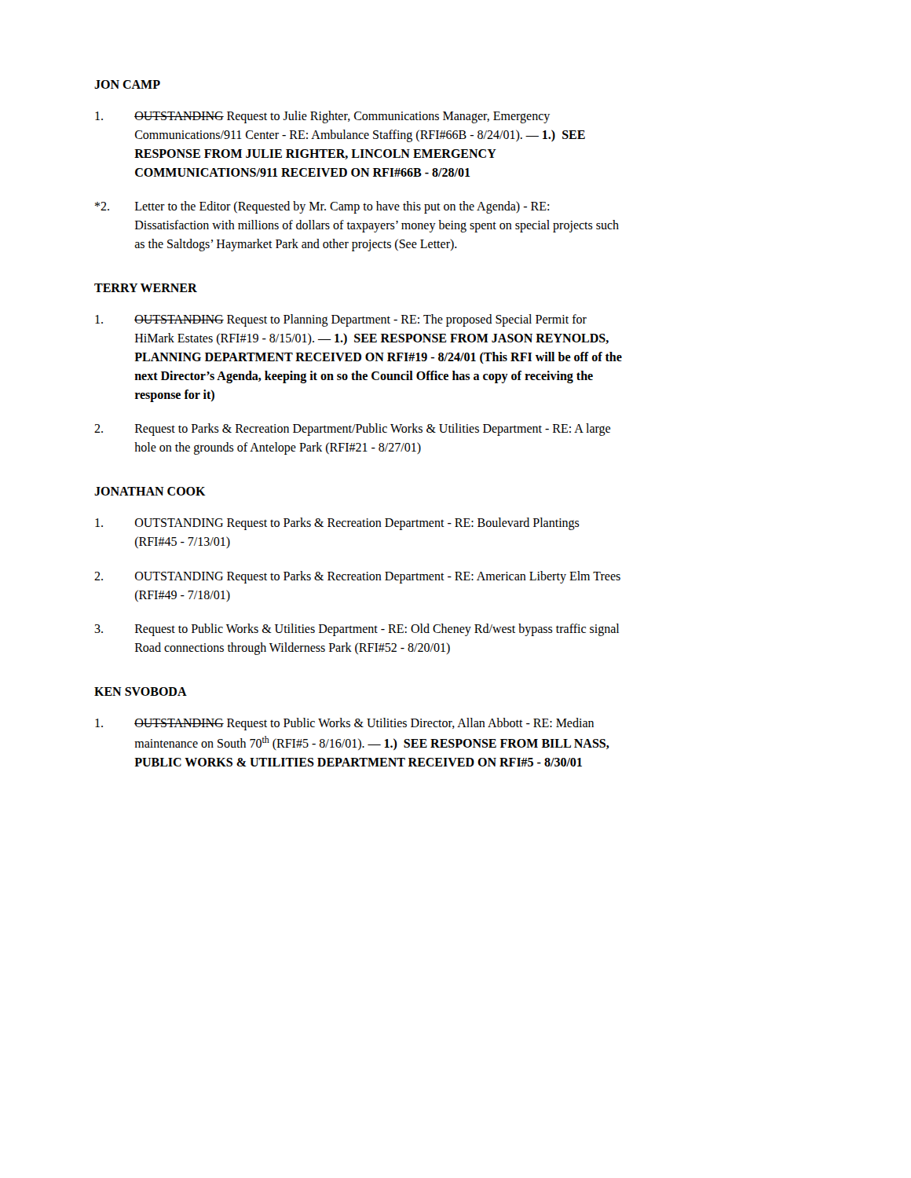JON CAMP
1.
OUTSTANDING Request to Julie Righter, Communications Manager, Emergency Communications/911 Center - RE: Ambulance Staffing (RFI#66B - 8/24/01). — 1.) SEE RESPONSE FROM JULIE RIGHTER, LINCOLN EMERGENCY COMMUNICATIONS/911 RECEIVED ON RFI#66B - 8/28/01
*2.
Letter to the Editor (Requested by Mr. Camp to have this put on the Agenda) - RE: Dissatisfaction with millions of dollars of taxpayers’ money being spent on special projects such as the Saltdogs’ Haymarket Park and other projects (See Letter).
TERRY WERNER
1.
OUTSTANDING Request to Planning Department - RE: The proposed Special Permit for HiMark Estates (RFI#19 - 8/15/01). — 1.) SEE RESPONSE FROM JASON REYNOLDS, PLANNING DEPARTMENT RECEIVED ON RFI#19 - 8/24/01 (This RFI will be off of the next Director’s Agenda, keeping it on so the Council Office has a copy of receiving the response for it)
2.
Request to Parks & Recreation Department/Public Works & Utilities Department - RE: A large hole on the grounds of Antelope Park (RFI#21 - 8/27/01)
JONATHAN COOK
1.
OUTSTANDING Request to Parks & Recreation Department - RE: Boulevard Plantings (RFI#45 - 7/13/01)
2.
OUTSTANDING Request to Parks & Recreation Department - RE: American Liberty Elm Trees (RFI#49 - 7/18/01)
3.
Request to Public Works & Utilities Department - RE: Old Cheney Rd/west bypass traffic signal Road connections through Wilderness Park (RFI#52 - 8/20/01)
KEN SVOBODA
1.
OUTSTANDING Request to Public Works & Utilities Director, Allan Abbott - RE: Median maintenance on South 70th (RFI#5 - 8/16/01). — 1.) SEE RESPONSE FROM BILL NASS, PUBLIC WORKS & UTILITIES DEPARTMENT RECEIVED ON RFI#5 - 8/30/01